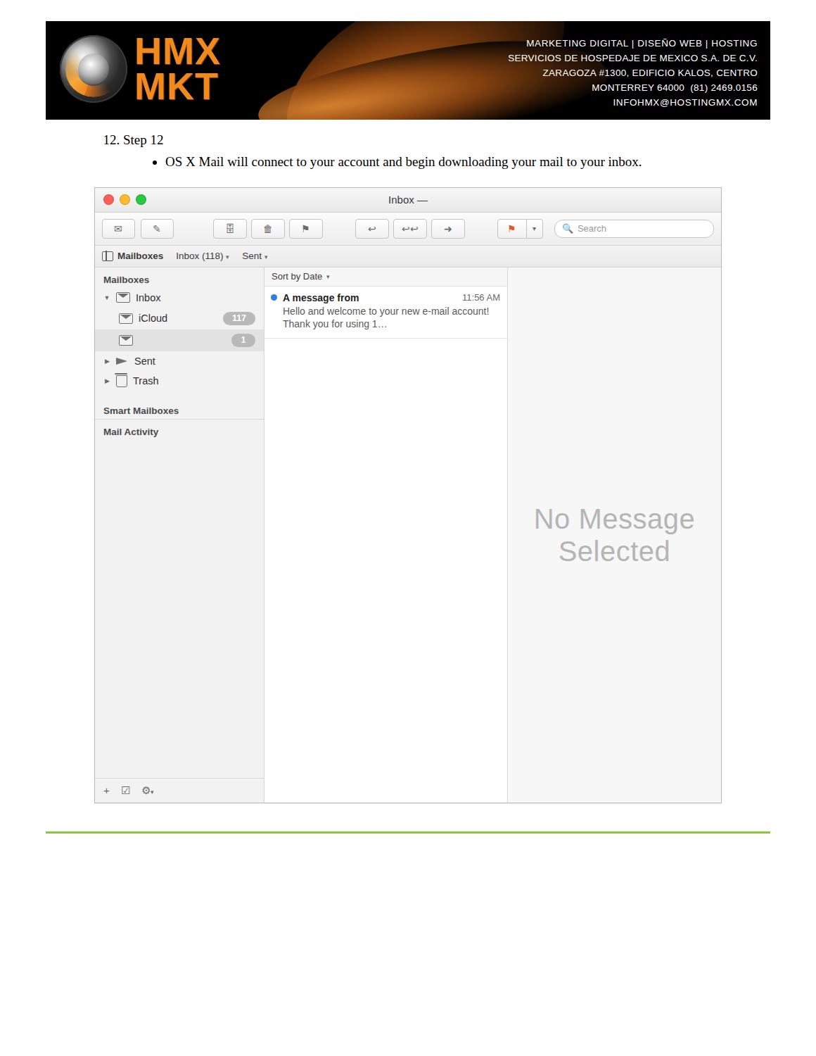HMX
MKT
MARKETING DIGITAL | DISEÑO WEB | HOSTING
SERVICIOS DE HOSPEDAJE DE MEXICO S.A. DE C.V.
ZARAGOZA #1300, EDIFICIO KALOS, CENTRO
MONTERREY 64000 (81) 2469.0156
INFOHMX@HOSTINGMX.COM
Step 12
OS X Mail will connect to your account and begin downloading your mail to your inbox.
Inbox —
✉
✎
🗄
🗑
⚑
↩
↩↩
➜
⚑
▾
🔍Search
Mailboxes
Inbox (118) ▾
Sent ▾
Mailboxes
▼ Inbox
iCloud 117
1
▶ Sent
▶ Trash
Smart Mailboxes
Mail Activity
+ ☑ ⚙▾
Sort by Date▾
11:56 AM
A message from
Hello and welcome to your new e-mail account! Thank you for using 1…
No Message
Selected